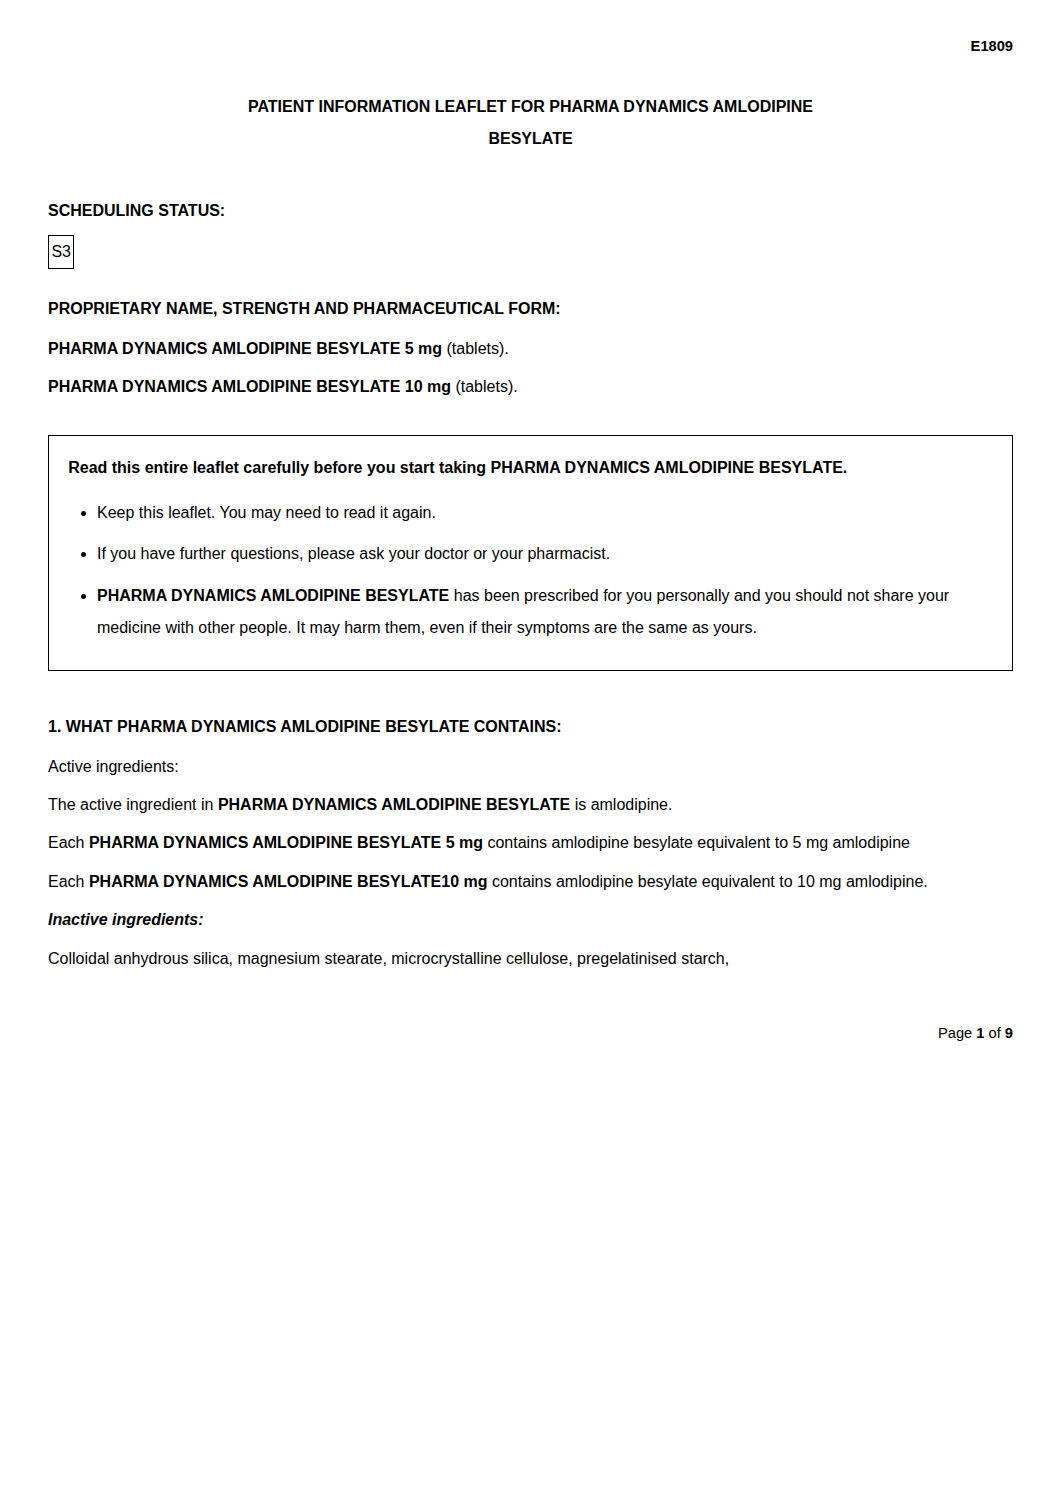E1809
PATIENT INFORMATION LEAFLET FOR PHARMA DYNAMICS AMLODIPINE
BESYLATE
SCHEDULING STATUS:
S3
PROPRIETARY NAME, STRENGTH AND PHARMACEUTICAL FORM:
PHARMA DYNAMICS AMLODIPINE BESYLATE 5 mg (tablets).
PHARMA DYNAMICS AMLODIPINE BESYLATE 10 mg (tablets).
Read this entire leaflet carefully before you start taking PHARMA DYNAMICS AMLODIPINE BESYLATE.
Keep this leaflet. You may need to read it again.
If you have further questions, please ask your doctor or your pharmacist.
PHARMA DYNAMICS AMLODIPINE BESYLATE has been prescribed for you personally and you should not share your medicine with other people. It may harm them, even if their symptoms are the same as yours.
1. WHAT PHARMA DYNAMICS AMLODIPINE BESYLATE CONTAINS:
Active ingredients:
The active ingredient in PHARMA DYNAMICS AMLODIPINE BESYLATE is amlodipine.
Each PHARMA DYNAMICS AMLODIPINE BESYLATE 5 mg contains amlodipine besylate equivalent to 5 mg amlodipine
Each PHARMA DYNAMICS AMLODIPINE BESYLATE10 mg contains amlodipine besylate equivalent to 10 mg amlodipine.
Inactive ingredients:
Colloidal anhydrous silica, magnesium stearate, microcrystalline cellulose, pregelatinised starch,
Page 1 of 9